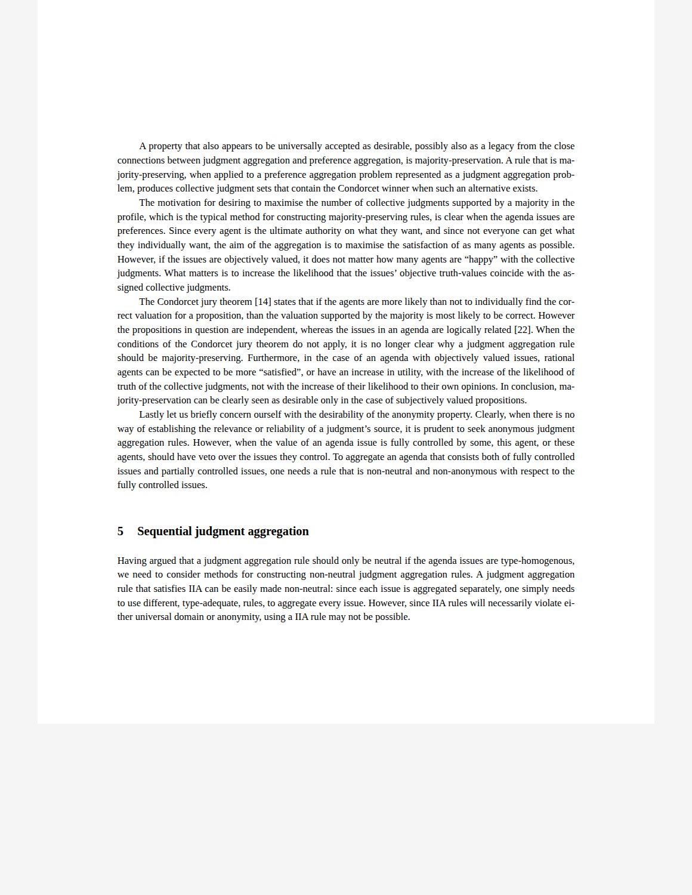A property that also appears to be universally accepted as desirable, possibly also as a legacy from the close connections between judgment aggregation and preference aggregation, is majority-preservation. A rule that is majority-preserving, when applied to a preference aggregation problem represented as a judgment aggregation problem, produces collective judgment sets that contain the Condorcet winner when such an alternative exists.
The motivation for desiring to maximise the number of collective judgments supported by a majority in the profile, which is the typical method for constructing majority-preserving rules, is clear when the agenda issues are preferences. Since every agent is the ultimate authority on what they want, and since not everyone can get what they individually want, the aim of the aggregation is to maximise the satisfaction of as many agents as possible. However, if the issues are objectively valued, it does not matter how many agents are “happy” with the collective judgments. What matters is to increase the likelihood that the issues’ objective truth-values coincide with the assigned collective judgments.
The Condorcet jury theorem [14] states that if the agents are more likely than not to individually find the correct valuation for a proposition, than the valuation supported by the majority is most likely to be correct. However the propositions in question are independent, whereas the issues in an agenda are logically related [22]. When the conditions of the Condorcet jury theorem do not apply, it is no longer clear why a judgment aggregation rule should be majority-preserving. Furthermore, in the case of an agenda with objectively valued issues, rational agents can be expected to be more “satisfied”, or have an increase in utility, with the increase of the likelihood of truth of the collective judgments, not with the increase of their likelihood to their own opinions. In conclusion, majority-preservation can be clearly seen as desirable only in the case of subjectively valued propositions.
Lastly let us briefly concern ourself with the desirability of the anonymity property. Clearly, when there is no way of establishing the relevance or reliability of a judgment’s source, it is prudent to seek anonymous judgment aggregation rules. However, when the value of an agenda issue is fully controlled by some, this agent, or these agents, should have veto over the issues they control. To aggregate an agenda that consists both of fully controlled issues and partially controlled issues, one needs a rule that is non-neutral and non-anonymous with respect to the fully controlled issues.
5 Sequential judgment aggregation
Having argued that a judgment aggregation rule should only be neutral if the agenda issues are type-homogenous, we need to consider methods for constructing non-neutral judgment aggregation rules. A judgment aggregation rule that satisfies IIA can be easily made non-neutral: since each issue is aggregated separately, one simply needs to use different, type-adequate, rules, to aggregate every issue. However, since IIA rules will necessarily violate either universal domain or anonymity, using a IIA rule may not be possible.